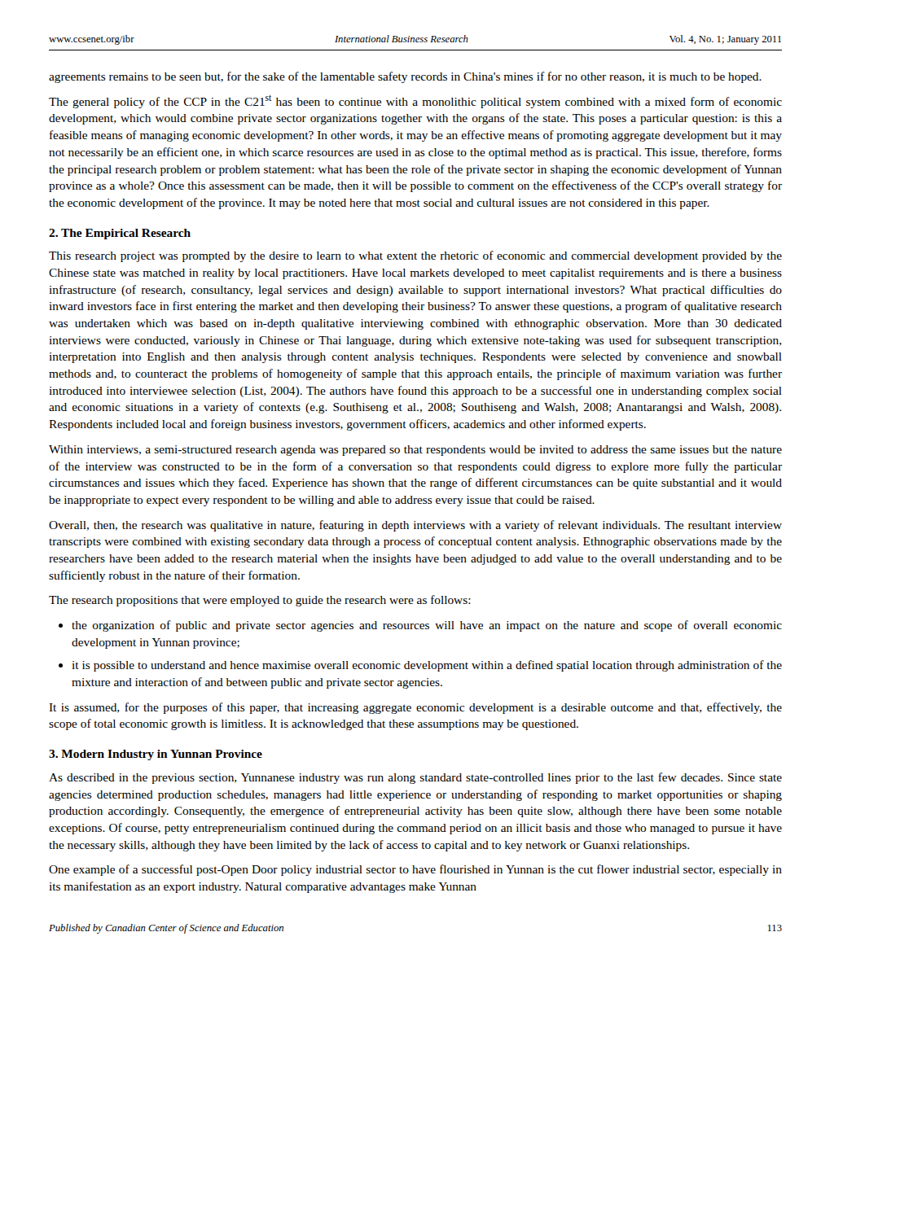www.ccsenet.org/ibr
International Business Research
Vol. 4, No. 1; January 2011
agreements remains to be seen but, for the sake of the lamentable safety records in China's mines if for no other reason, it is much to be hoped.
The general policy of the CCP in the C21st has been to continue with a monolithic political system combined with a mixed form of economic development, which would combine private sector organizations together with the organs of the state. This poses a particular question: is this a feasible means of managing economic development? In other words, it may be an effective means of promoting aggregate development but it may not necessarily be an efficient one, in which scarce resources are used in as close to the optimal method as is practical. This issue, therefore, forms the principal research problem or problem statement: what has been the role of the private sector in shaping the economic development of Yunnan province as a whole? Once this assessment can be made, then it will be possible to comment on the effectiveness of the CCP's overall strategy for the economic development of the province. It may be noted here that most social and cultural issues are not considered in this paper.
2. The Empirical Research
This research project was prompted by the desire to learn to what extent the rhetoric of economic and commercial development provided by the Chinese state was matched in reality by local practitioners. Have local markets developed to meet capitalist requirements and is there a business infrastructure (of research, consultancy, legal services and design) available to support international investors? What practical difficulties do inward investors face in first entering the market and then developing their business? To answer these questions, a program of qualitative research was undertaken which was based on in-depth qualitative interviewing combined with ethnographic observation. More than 30 dedicated interviews were conducted, variously in Chinese or Thai language, during which extensive note-taking was used for subsequent transcription, interpretation into English and then analysis through content analysis techniques. Respondents were selected by convenience and snowball methods and, to counteract the problems of homogeneity of sample that this approach entails, the principle of maximum variation was further introduced into interviewee selection (List, 2004). The authors have found this approach to be a successful one in understanding complex social and economic situations in a variety of contexts (e.g. Southiseng et al., 2008; Southiseng and Walsh, 2008; Anantarangsi and Walsh, 2008). Respondents included local and foreign business investors, government officers, academics and other informed experts.
Within interviews, a semi-structured research agenda was prepared so that respondents would be invited to address the same issues but the nature of the interview was constructed to be in the form of a conversation so that respondents could digress to explore more fully the particular circumstances and issues which they faced. Experience has shown that the range of different circumstances can be quite substantial and it would be inappropriate to expect every respondent to be willing and able to address every issue that could be raised.
Overall, then, the research was qualitative in nature, featuring in depth interviews with a variety of relevant individuals. The resultant interview transcripts were combined with existing secondary data through a process of conceptual content analysis. Ethnographic observations made by the researchers have been added to the research material when the insights have been adjudged to add value to the overall understanding and to be sufficiently robust in the nature of their formation.
The research propositions that were employed to guide the research were as follows:
the organization of public and private sector agencies and resources will have an impact on the nature and scope of overall economic development in Yunnan province;
it is possible to understand and hence maximise overall economic development within a defined spatial location through administration of the mixture and interaction of and between public and private sector agencies.
It is assumed, for the purposes of this paper, that increasing aggregate economic development is a desirable outcome and that, effectively, the scope of total economic growth is limitless. It is acknowledged that these assumptions may be questioned.
3. Modern Industry in Yunnan Province
As described in the previous section, Yunnanese industry was run along standard state-controlled lines prior to the last few decades. Since state agencies determined production schedules, managers had little experience or understanding of responding to market opportunities or shaping production accordingly. Consequently, the emergence of entrepreneurial activity has been quite slow, although there have been some notable exceptions. Of course, petty entrepreneurialism continued during the command period on an illicit basis and those who managed to pursue it have the necessary skills, although they have been limited by the lack of access to capital and to key network or Guanxi relationships.
One example of a successful post-Open Door policy industrial sector to have flourished in Yunnan is the cut flower industrial sector, especially in its manifestation as an export industry. Natural comparative advantages make Yunnan
Published by Canadian Center of Science and Education
113